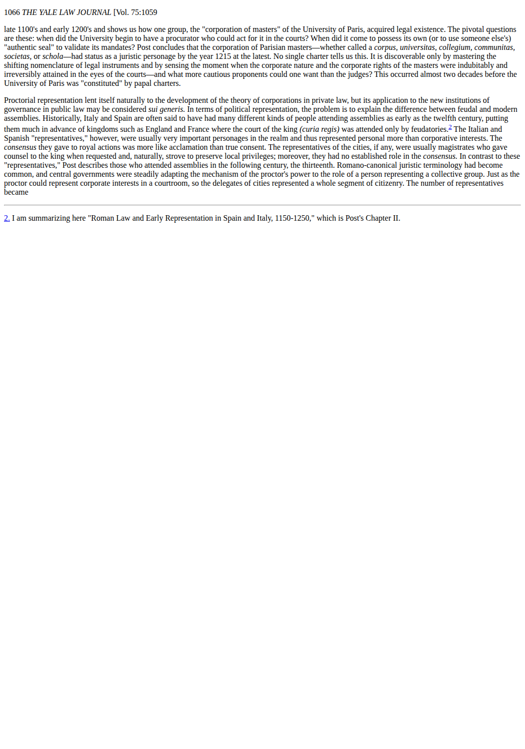1066 THE YALE LAW JOURNAL [Vol. 75:1059
late 1100's and early 1200's and shows us how one group, the "corporation of masters" of the University of Paris, acquired legal existence. The pivotal questions are these: when did the University begin to have a procurator who could act for it in the courts? When did it come to possess its own (or to use someone else's) "authentic seal" to validate its mandates? Post concludes that the corporation of Parisian masters—whether called a corpus, universitas, collegium, communitas, societas, or schola—had status as a juristic personage by the year 1215 at the latest. No single charter tells us this. It is discoverable only by mastering the shifting nomenclature of legal instruments and by sensing the moment when the corporate nature and the corporate rights of the masters were indubitably and irreversibly attained in the eyes of the courts—and what more cautious proponents could one want than the judges? This occurred almost two decades before the University of Paris was "constituted" by papal charters.
Proctorial representation lent itself naturally to the development of the theory of corporations in private law, but its application to the new institutions of governance in public law may be considered sui generis. In terms of political representation, the problem is to explain the difference between feudal and modern assemblies. Historically, Italy and Spain are often said to have had many different kinds of people attending assemblies as early as the twelfth century, putting them much in advance of kingdoms such as England and France where the court of the king (curia regis) was attended only by feudatories.2 The Italian and Spanish "representatives," however, were usually very important personages in the realm and thus represented personal more than corporative interests. The consensus they gave to royal actions was more like acclamation than true consent. The representatives of the cities, if any, were usually magistrates who gave counsel to the king when requested and, naturally, strove to preserve local privileges; moreover, they had no established role in the consensus. In contrast to these "representatives," Post describes those who attended assemblies in the following century, the thirteenth. Romano-canonical juristic terminology had become common, and central governments were steadily adapting the mechanism of the proctor's power to the role of a person representing a collective group. Just as the proctor could represent corporate interests in a courtroom, so the delegates of cities represented a whole segment of citizenry. The number of representatives became
2. I am summarizing here "Roman Law and Early Representation in Spain and Italy, 1150-1250," which is Post's Chapter II.